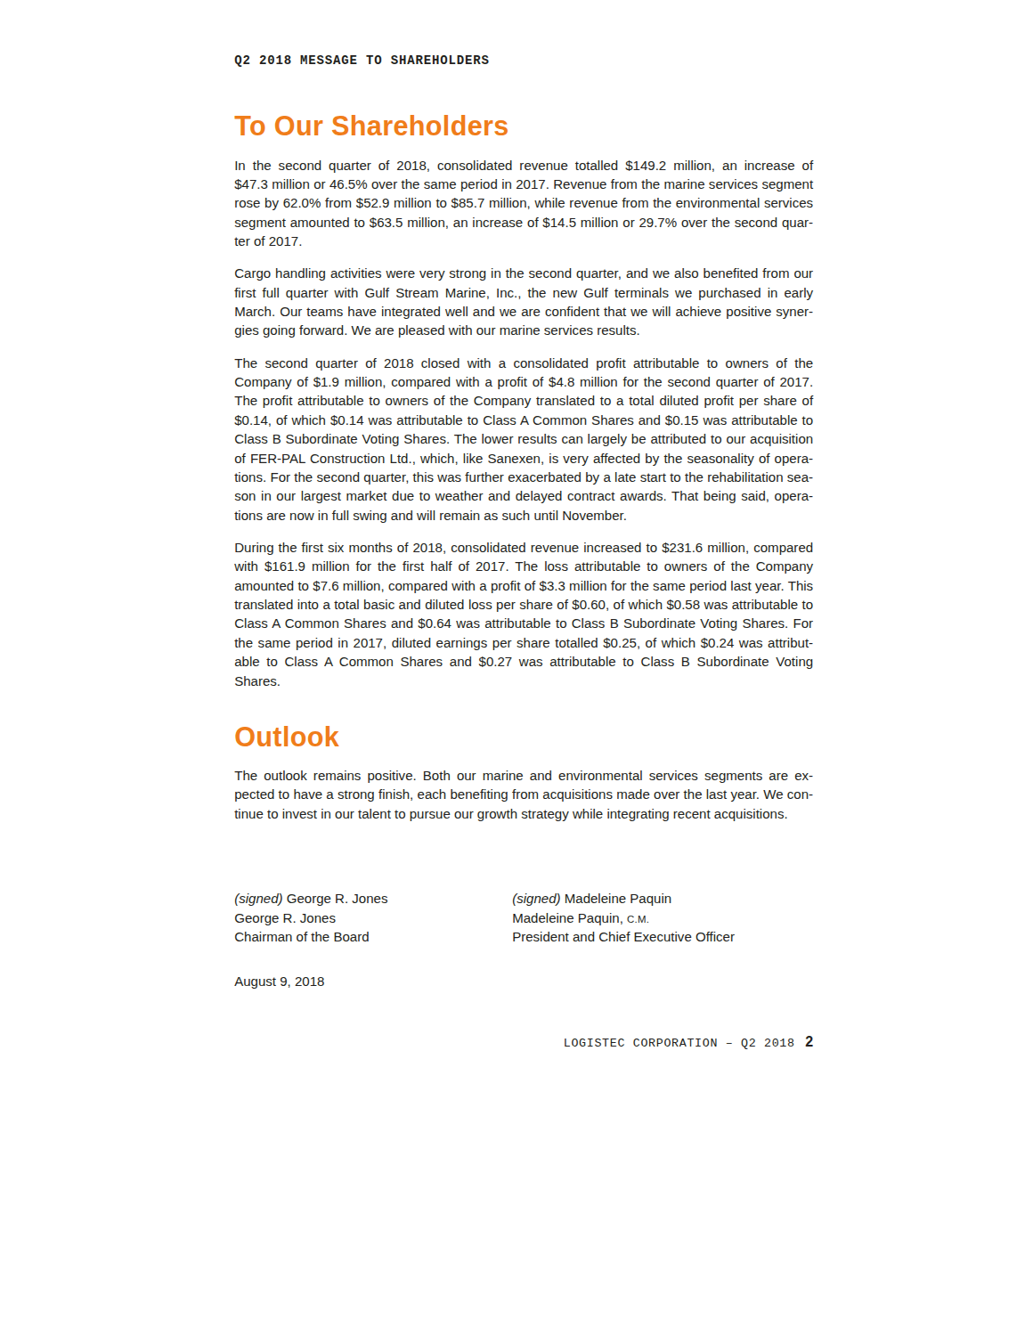Q2 2018 MESSAGE TO SHAREHOLDERS
To Our Shareholders
In the second quarter of 2018, consolidated revenue totalled $149.2 million, an increase of $47.3 million or 46.5% over the same period in 2017. Revenue from the marine services segment rose by 62.0% from $52.9 million to $85.7 million, while revenue from the environmental services segment amounted to $63.5 million, an increase of $14.5 million or 29.7% over the second quarter of 2017.
Cargo handling activities were very strong in the second quarter, and we also benefited from our first full quarter with Gulf Stream Marine, Inc., the new Gulf terminals we purchased in early March. Our teams have integrated well and we are confident that we will achieve positive synergies going forward. We are pleased with our marine services results.
The second quarter of 2018 closed with a consolidated profit attributable to owners of the Company of $1.9 million, compared with a profit of $4.8 million for the second quarter of 2017. The profit attributable to owners of the Company translated to a total diluted profit per share of $0.14, of which $0.14 was attributable to Class A Common Shares and $0.15 was attributable to Class B Subordinate Voting Shares. The lower results can largely be attributed to our acquisition of FER-PAL Construction Ltd., which, like Sanexen, is very affected by the seasonality of operations. For the second quarter, this was further exacerbated by a late start to the rehabilitation season in our largest market due to weather and delayed contract awards. That being said, operations are now in full swing and will remain as such until November.
During the first six months of 2018, consolidated revenue increased to $231.6 million, compared with $161.9 million for the first half of 2017. The loss attributable to owners of the Company amounted to $7.6 million, compared with a profit of $3.3 million for the same period last year. This translated into a total basic and diluted loss per share of $0.60, of which $0.58 was attributable to Class A Common Shares and $0.64 was attributable to Class B Subordinate Voting Shares. For the same period in 2017, diluted earnings per share totalled $0.25, of which $0.24 was attributable to Class A Common Shares and $0.27 was attributable to Class B Subordinate Voting Shares.
Outlook
The outlook remains positive. Both our marine and environmental services segments are expected to have a strong finish, each benefiting from acquisitions made over the last year. We continue to invest in our talent to pursue our growth strategy while integrating recent acquisitions.
| (signed) George R. Jones | (signed) Madeleine Paquin |
| George R. Jones | Madeleine Paquin, C.M. |
| Chairman of the Board | President and Chief Executive Officer |
August 9, 2018
LOGISTEC CORPORATION – Q2 20182